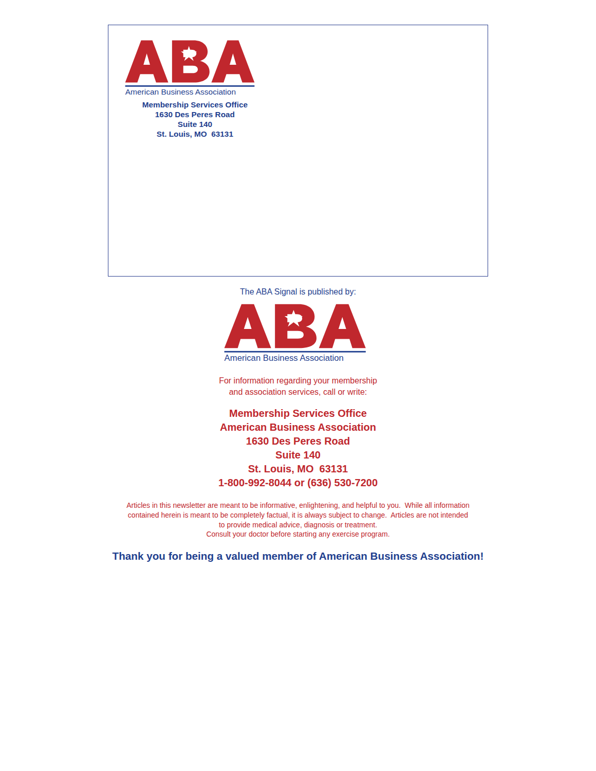American Business Association
Membership Services Office
1630 Des Peres Road
Suite 140
St. Louis, MO 63131
The ABA Signal is published by:
American Business Association
For information regarding your membership
and association services, call or write:
Membership Services Office
American Business Association
1630 Des Peres Road
Suite 140
St. Louis, MO 63131
1-800-992-8044 or (636) 530-7200
Articles in this newsletter are meant to be informative, enlightening, and helpful to you. While all information contained herein is meant to be completely factual, it is always subject to change. Articles are not intended to provide medical advice, diagnosis or treatment.
Consult your doctor before starting any exercise program.
Thank you for being a valued member of American Business Association!